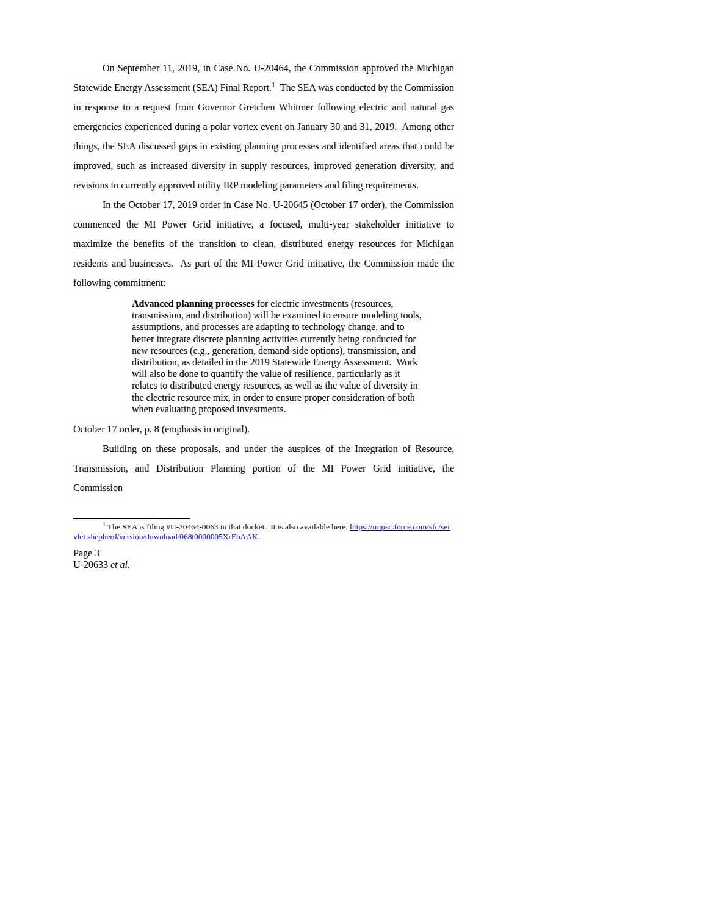On September 11, 2019, in Case No. U-20464, the Commission approved the Michigan Statewide Energy Assessment (SEA) Final Report.1 The SEA was conducted by the Commission in response to a request from Governor Gretchen Whitmer following electric and natural gas emergencies experienced during a polar vortex event on January 30 and 31, 2019. Among other things, the SEA discussed gaps in existing planning processes and identified areas that could be improved, such as increased diversity in supply resources, improved generation diversity, and revisions to currently approved utility IRP modeling parameters and filing requirements.
In the October 17, 2019 order in Case No. U-20645 (October 17 order), the Commission commenced the MI Power Grid initiative, a focused, multi-year stakeholder initiative to maximize the benefits of the transition to clean, distributed energy resources for Michigan residents and businesses. As part of the MI Power Grid initiative, the Commission made the following commitment:
Advanced planning processes for electric investments (resources, transmission, and distribution) will be examined to ensure modeling tools, assumptions, and processes are adapting to technology change, and to better integrate discrete planning activities currently being conducted for new resources (e.g., generation, demand-side options), transmission, and distribution, as detailed in the 2019 Statewide Energy Assessment. Work will also be done to quantify the value of resilience, particularly as it relates to distributed energy resources, as well as the value of diversity in the electric resource mix, in order to ensure proper consideration of both when evaluating proposed investments.
October 17 order, p. 8 (emphasis in original).
Building on these proposals, and under the auspices of the Integration of Resource, Transmission, and Distribution Planning portion of the MI Power Grid initiative, the Commission
1 The SEA is filing #U-20464-0063 in that docket. It is also available here: https://mipsc.force.com/sfc/servlet.shepherd/version/download/068t0000005XrEbAAK.
Page 3
U-20633 et al.